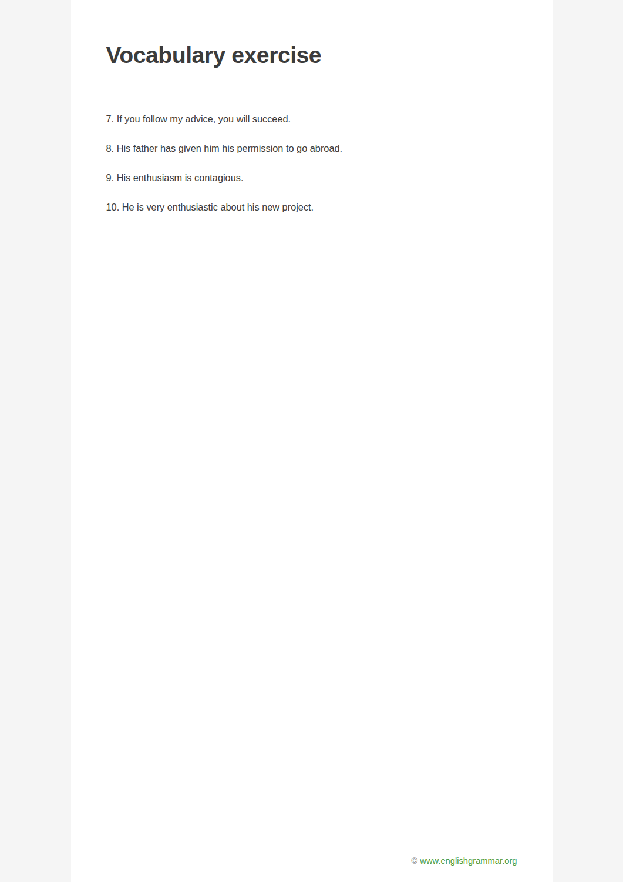Vocabulary exercise
7. If you follow my advice, you will succeed.
8. His father has given him his permission to go abroad.
9. His enthusiasm is contagious.
10. He is very enthusiastic about his new project.
© www.englishgrammar.org